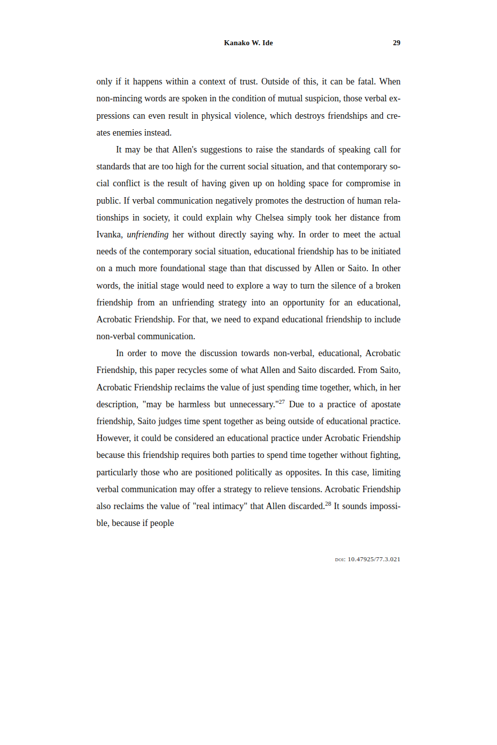Kanako W. Ide 29
only if it happens within a context of trust. Outside of this, it can be fatal. When non-mincing words are spoken in the condition of mutual suspicion, those verbal expressions can even result in physical violence, which destroys friendships and creates enemies instead.
It may be that Allen's suggestions to raise the standards of speaking call for standards that are too high for the current social situation, and that contemporary social conflict is the result of having given up on holding space for compromise in public. If verbal communication negatively promotes the destruction of human relationships in society, it could explain why Chelsea simply took her distance from Ivanka, unfriending her without directly saying why. In order to meet the actual needs of the contemporary social situation, educational friendship has to be initiated on a much more foundational stage than that discussed by Allen or Saito. In other words, the initial stage would need to explore a way to turn the silence of a broken friendship from an unfriending strategy into an opportunity for an educational, Acrobatic Friendship. For that, we need to expand educational friendship to include non-verbal communication.
In order to move the discussion towards non-verbal, educational, Acrobatic Friendship, this paper recycles some of what Allen and Saito discarded. From Saito, Acrobatic Friendship reclaims the value of just spending time together, which, in her description, "may be harmless but unnecessary."27 Due to a practice of apostate friendship, Saito judges time spent together as being outside of educational practice. However, it could be considered an educational practice under Acrobatic Friendship because this friendship requires both parties to spend time together without fighting, particularly those who are positioned politically as opposites. In this case, limiting verbal communication may offer a strategy to relieve tensions. Acrobatic Friendship also reclaims the value of "real intimacy" that Allen discarded.28 It sounds impossible, because if people
doi: 10.47925/77.3.021